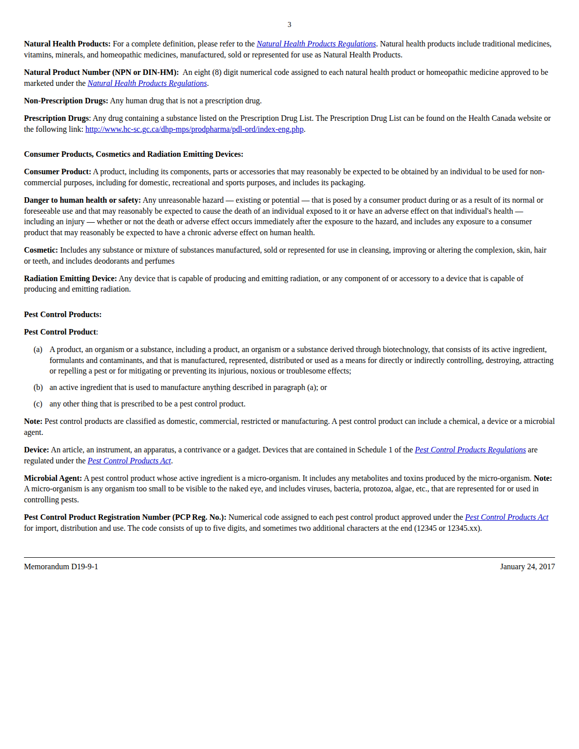3
Natural Health Products: For a complete definition, please refer to the Natural Health Products Regulations. Natural health products include traditional medicines, vitamins, minerals, and homeopathic medicines, manufactured, sold or represented for use as Natural Health Products.
Natural Product Number (NPN or DIN-HM): An eight (8) digit numerical code assigned to each natural health product or homeopathic medicine approved to be marketed under the Natural Health Products Regulations.
Non-Prescription Drugs: Any human drug that is not a prescription drug.
Prescription Drugs: Any drug containing a substance listed on the Prescription Drug List. The Prescription Drug List can be found on the Health Canada website or the following link: http://www.hc-sc.gc.ca/dhp-mps/prodpharma/pdl-ord/index-eng.php.
Consumer Products, Cosmetics and Radiation Emitting Devices:
Consumer Product: A product, including its components, parts or accessories that may reasonably be expected to be obtained by an individual to be used for non-commercial purposes, including for domestic, recreational and sports purposes, and includes its packaging.
Danger to human health or safety: Any unreasonable hazard — existing or potential — that is posed by a consumer product during or as a result of its normal or foreseeable use and that may reasonably be expected to cause the death of an individual exposed to it or have an adverse effect on that individual's health — including an injury — whether or not the death or adverse effect occurs immediately after the exposure to the hazard, and includes any exposure to a consumer product that may reasonably be expected to have a chronic adverse effect on human health.
Cosmetic: Includes any substance or mixture of substances manufactured, sold or represented for use in cleansing, improving or altering the complexion, skin, hair or teeth, and includes deodorants and perfumes
Radiation Emitting Device: Any device that is capable of producing and emitting radiation, or any component of or accessory to a device that is capable of producing and emitting radiation.
Pest Control Products:
Pest Control Product:
(a) A product, an organism or a substance, including a product, an organism or a substance derived through biotechnology, that consists of its active ingredient, formulants and contaminants, and that is manufactured, represented, distributed or used as a means for directly or indirectly controlling, destroying, attracting or repelling a pest or for mitigating or preventing its injurious, noxious or troublesome effects;
(b) an active ingredient that is used to manufacture anything described in paragraph (a); or
(c) any other thing that is prescribed to be a pest control product.
Note: Pest control products are classified as domestic, commercial, restricted or manufacturing. A pest control product can include a chemical, a device or a microbial agent.
Device: An article, an instrument, an apparatus, a contrivance or a gadget. Devices that are contained in Schedule 1 of the Pest Control Products Regulations are regulated under the Pest Control Products Act.
Microbial Agent: A pest control product whose active ingredient is a micro-organism. It includes any metabolites and toxins produced by the micro-organism. Note: A micro-organism is any organism too small to be visible to the naked eye, and includes viruses, bacteria, protozoa, algae, etc., that are represented for or used in controlling pests.
Pest Control Product Registration Number (PCP Reg. No.): Numerical code assigned to each pest control product approved under the Pest Control Products Act for import, distribution and use. The code consists of up to five digits, and sometimes two additional characters at the end (12345 or 12345.xx).
Memorandum D19-9-1 January 24, 2017